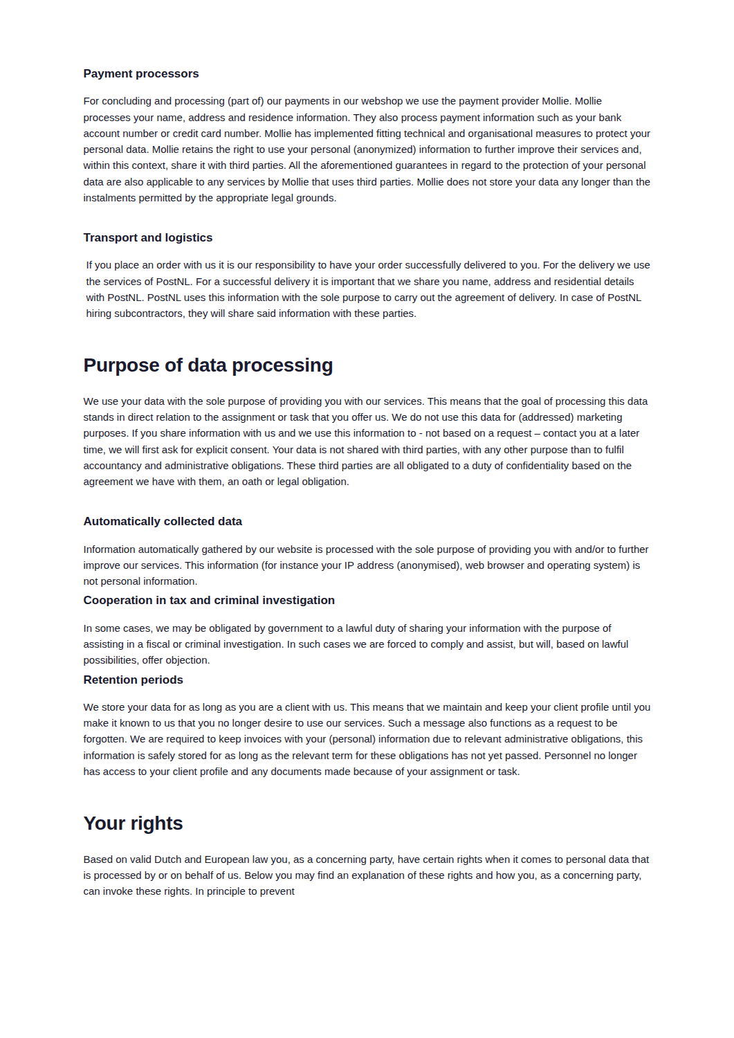Payment processors
For concluding and processing (part of) our payments in our webshop we use the payment provider Mollie. Mollie processes your name, address and residence information. They also process payment information such as your bank account number or credit card number. Mollie has implemented fitting technical and organisational measures to protect your personal data. Mollie retains the right to use your personal (anonymized) information to further improve their services and, within this context, share it with third parties. All the aforementioned guarantees in regard to the protection of your personal data are also applicable to any services by Mollie that uses third parties. Mollie does not store your data any longer than the instalments permitted by the appropriate legal grounds.
Transport and logistics
If you place an order with us it is our responsibility to have your order successfully delivered to you. For the delivery we use the services of PostNL. For a successful delivery it is important that we share you name, address and residential details with PostNL. PostNL uses this information with the sole purpose to carry out the agreement of delivery. In case of PostNL hiring subcontractors, they will share said information with these parties.
Purpose of data processing
We use your data with the sole purpose of providing you with our services. This means that the goal of processing this data stands in direct relation to the assignment or task that you offer us. We do not use this data for (addressed) marketing purposes. If you share information with us and we use this information to - not based on a request – contact you at a later time, we will first ask for explicit consent. Your data is not shared with third parties, with any other purpose than to fulfil accountancy and administrative obligations. These third parties are all obligated to a duty of confidentiality based on the agreement we have with them, an oath or legal obligation.
Automatically collected data
Information automatically gathered by our website is processed with the sole purpose of providing you with and/or to further improve our services. This information (for instance your IP address (anonymised), web browser and operating system) is not personal information.
Cooperation in tax and criminal investigation
In some cases, we may be obligated by government to a lawful duty of sharing your information with the purpose of assisting in a fiscal or criminal investigation. In such cases we are forced to comply and assist, but will, based on lawful possibilities, offer objection.
Retention periods
We store your data for as long as you are a client with us. This means that we maintain and keep your client profile until you make it known to us that you no longer desire to use our services. Such a message also functions as a request to be forgotten. We are required to keep invoices with your (personal) information due to relevant administrative obligations, this information is safely stored for as long as the relevant term for these obligations has not yet passed. Personnel no longer has access to your client profile and any documents made because of your assignment or task.
Your rights
Based on valid Dutch and European law you, as a concerning party, have certain rights when it comes to personal data that is processed by or on behalf of us. Below you may find an explanation of these rights and how you, as a concerning party, can invoke these rights. In principle to prevent